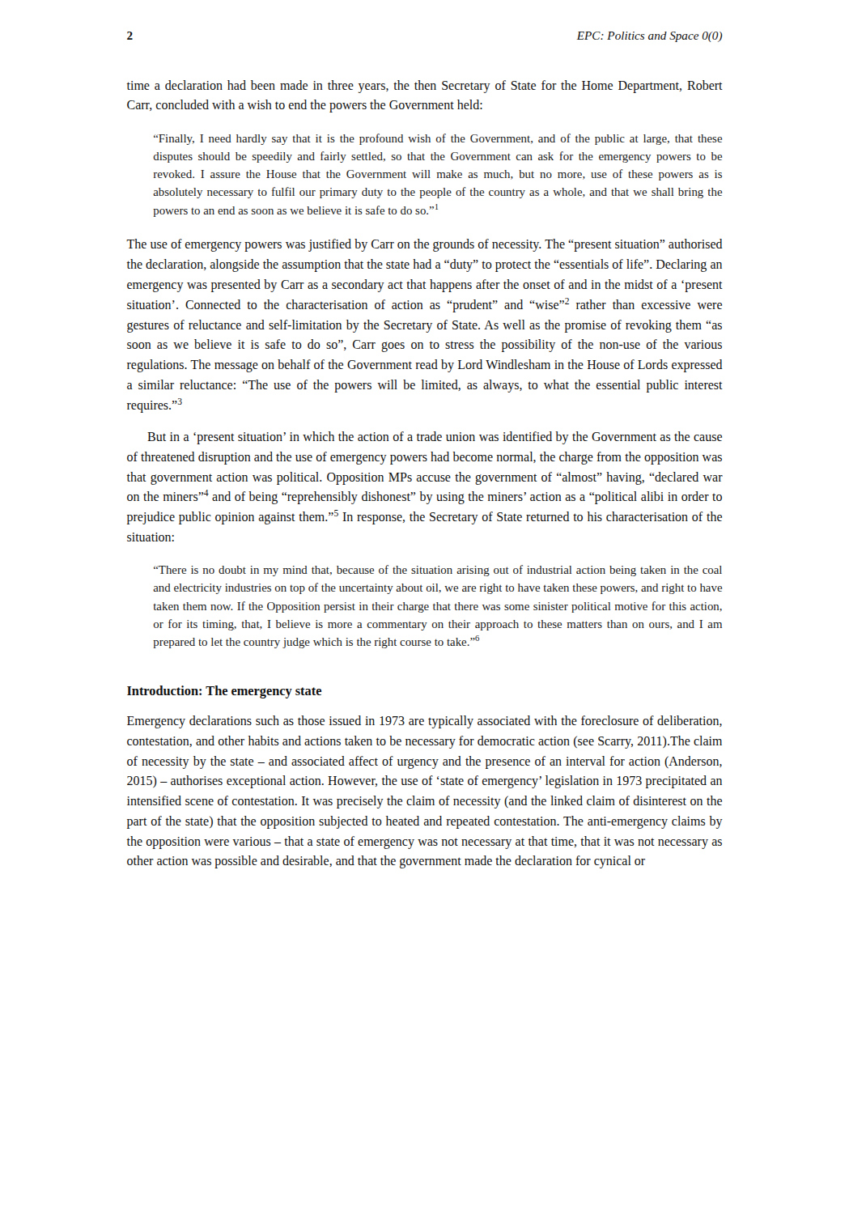2 EPC: Politics and Space 0(0)
time a declaration had been made in three years, the then Secretary of State for the Home Department, Robert Carr, concluded with a wish to end the powers the Government held:
“Finally, I need hardly say that it is the profound wish of the Government, and of the public at large, that these disputes should be speedily and fairly settled, so that the Government can ask for the emergency powers to be revoked. I assure the House that the Government will make as much, but no more, use of these powers as is absolutely necessary to fulfil our primary duty to the people of the country as a whole, and that we shall bring the powers to an end as soon as we believe it is safe to do so.”1
The use of emergency powers was justified by Carr on the grounds of necessity. The “present situation” authorised the declaration, alongside the assumption that the state had a “duty” to protect the “essentials of life”. Declaring an emergency was presented by Carr as a secondary act that happens after the onset of and in the midst of a ‘present situation’. Connected to the characterisation of action as “prudent” and “wise”2 rather than excessive were gestures of reluctance and self-limitation by the Secretary of State. As well as the promise of revoking them “as soon as we believe it is safe to do so”, Carr goes on to stress the possibility of the non-use of the various regulations. The message on behalf of the Government read by Lord Windlesham in the House of Lords expressed a similar reluctance: “The use of the powers will be limited, as always, to what the essential public interest requires.”3
But in a ‘present situation’ in which the action of a trade union was identified by the Government as the cause of threatened disruption and the use of emergency powers had become normal, the charge from the opposition was that government action was political. Opposition MPs accuse the government of “almost” having, “declared war on the miners”4 and of being “reprehensibly dishonest” by using the miners’ action as a “political alibi in order to prejudice public opinion against them.”5 In response, the Secretary of State returned to his characterisation of the situation:
“There is no doubt in my mind that, because of the situation arising out of industrial action being taken in the coal and electricity industries on top of the uncertainty about oil, we are right to have taken these powers, and right to have taken them now. If the Opposition persist in their charge that there was some sinister political motive for this action, or for its timing, that, I believe is more a commentary on their approach to these matters than on ours, and I am prepared to let the country judge which is the right course to take.”6
Introduction: The emergency state
Emergency declarations such as those issued in 1973 are typically associated with the foreclosure of deliberation, contestation, and other habits and actions taken to be necessary for democratic action (see Scarry, 2011).The claim of necessity by the state – and associated affect of urgency and the presence of an interval for action (Anderson, 2015) – authorises exceptional action. However, the use of ‘state of emergency’ legislation in 1973 precipitated an intensified scene of contestation. It was precisely the claim of necessity (and the linked claim of disinterest on the part of the state) that the opposition subjected to heated and repeated contestation. The anti-emergency claims by the opposition were various – that a state of emergency was not necessary at that time, that it was not necessary as other action was possible and desirable, and that the government made the declaration for cynical or